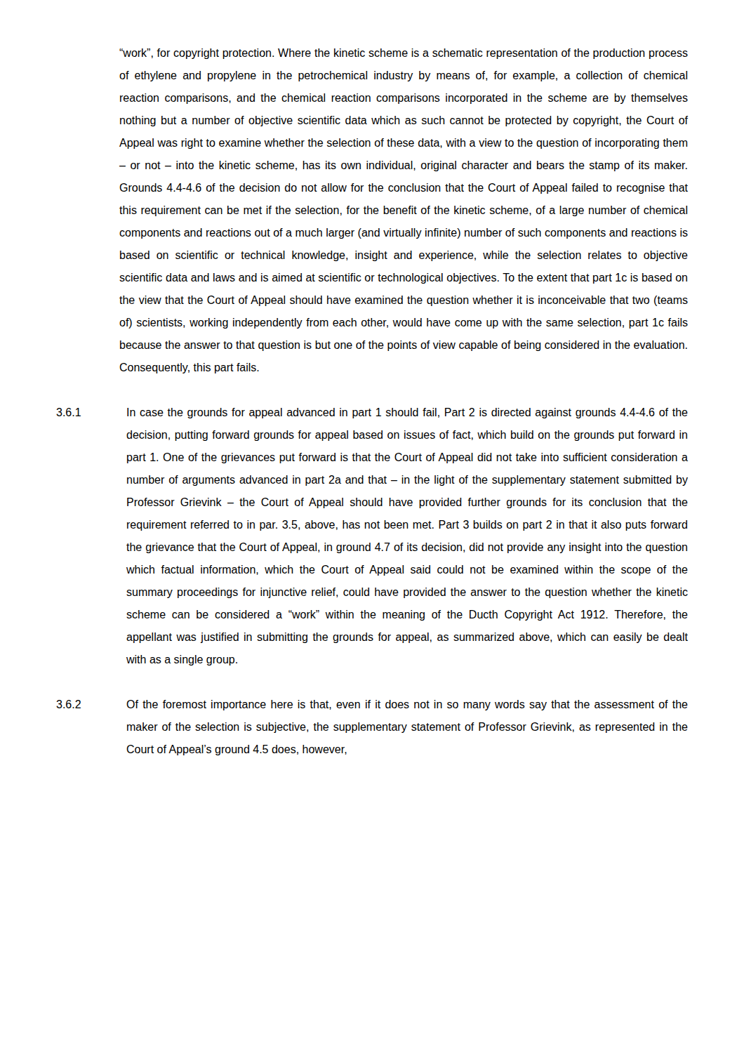“work”, for copyright protection. Where the kinetic scheme is a schematic representation of the production process of ethylene and propylene in the petrochemical industry by means of, for example, a collection of chemical reaction comparisons, and the chemical reaction comparisons incorporated in the scheme are by themselves nothing but a number of objective scientific data which as such cannot be protected by copyright, the Court of Appeal was right to examine whether the selection of these data, with a view to the question of incorporating them – or not – into the kinetic scheme, has its own individual, original character and bears the stamp of its maker. Grounds 4.4-4.6 of the decision do not allow for the conclusion that the Court of Appeal failed to recognise that this requirement can be met if the selection, for the benefit of the kinetic scheme, of a large number of chemical components and reactions out of a much larger (and virtually infinite) number of such components and reactions is based on scientific or technical knowledge, insight and experience, while the selection relates to objective scientific data and laws and is aimed at scientific or technological objectives. To the extent that part 1c is based on the view that the Court of Appeal should have examined the question whether it is inconceivable that two (teams of) scientists, working independently from each other, would have come up with the same selection, part 1c fails because the answer to that question is but one of the points of view capable of being considered in the evaluation. Consequently, this part fails.
3.6.1
In case the grounds for appeal advanced in part 1 should fail, Part 2 is directed against grounds 4.4-4.6 of the decision, putting forward grounds for appeal based on issues of fact, which build on the grounds put forward in part 1. One of the grievances put forward is that the Court of Appeal did not take into sufficient consideration a number of arguments advanced in part 2a and that – in the light of the supplementary statement submitted by Professor Grievink – the Court of Appeal should have provided further grounds for its conclusion that the requirement referred to in par. 3.5, above, has not been met. Part 3 builds on part 2 in that it also puts forward the grievance that the Court of Appeal, in ground 4.7 of its decision, did not provide any insight into the question which factual information, which the Court of Appeal said could not be examined within the scope of the summary proceedings for injunctive relief, could have provided the answer to the question whether the kinetic scheme can be considered a “work” within the meaning of the Ducth Copyright Act 1912. Therefore, the appellant was justified in submitting the grounds for appeal, as summarized above, which can easily be dealt with as a single group.
3.6.2
Of the foremost importance here is that, even if it does not in so many words say that the assessment of the maker of the selection is subjective, the supplementary statement of Professor Grievink, as represented in the Court of Appeal’s ground 4.5 does, however,